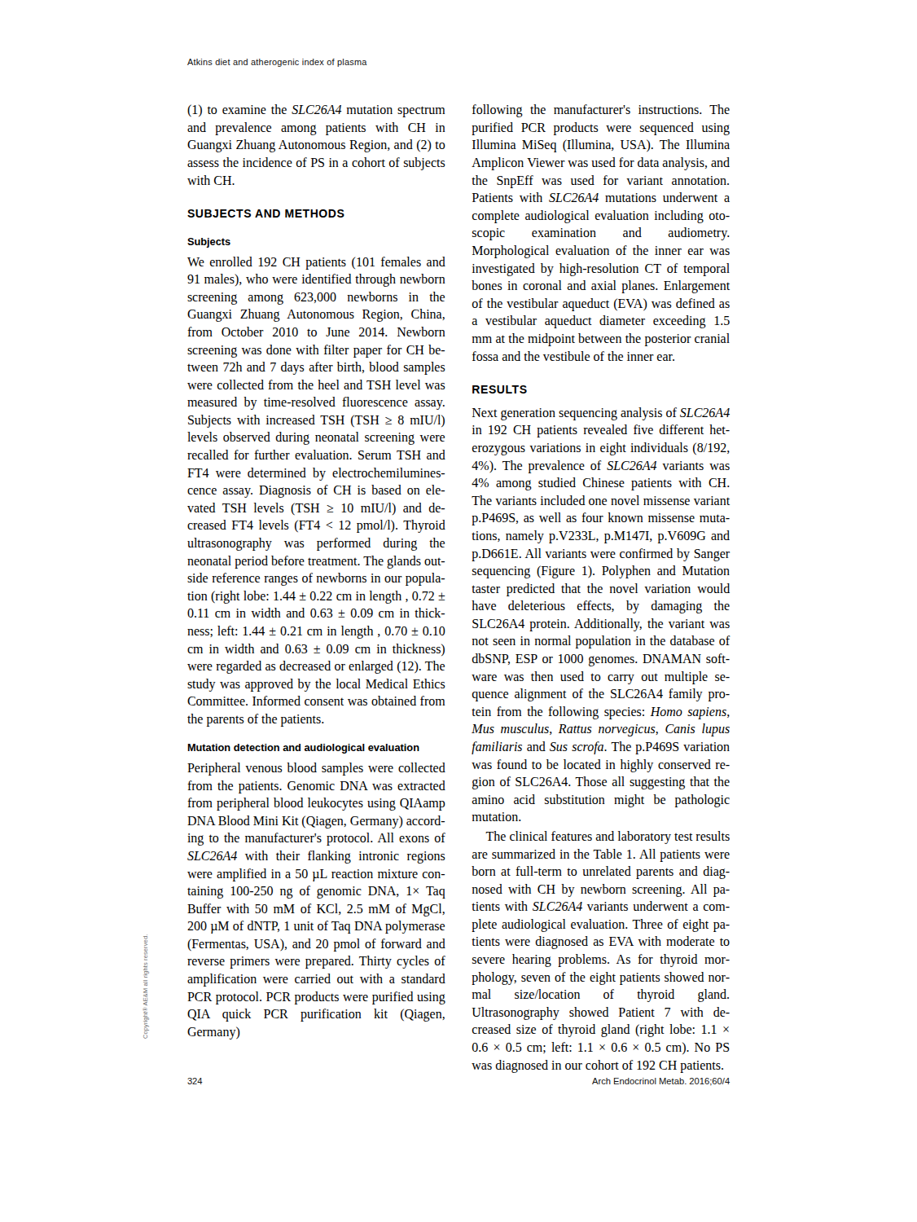Atkins diet and atherogenic index of plasma
(1) to examine the SLC26A4 mutation spectrum and prevalence among patients with CH in Guangxi Zhuang Autonomous Region, and (2) to assess the incidence of PS in a cohort of subjects with CH.
SUBJECTS AND METHODS
Subjects
We enrolled 192 CH patients (101 females and 91 males), who were identified through newborn screening among 623,000 newborns in the Guangxi Zhuang Autonomous Region, China, from October 2010 to June 2014. Newborn screening was done with filter paper for CH between 72h and 7 days after birth, blood samples were collected from the heel and TSH level was measured by time-resolved fluorescence assay. Subjects with increased TSH (TSH ≥ 8 mIU/l) levels observed during neonatal screening were recalled for further evaluation. Serum TSH and FT4 were determined by electrochemiluminescence assay. Diagnosis of CH is based on elevated TSH levels (TSH ≥ 10 mIU/l) and decreased FT4 levels (FT4 < 12 pmol/l). Thyroid ultrasonography was performed during the neonatal period before treatment. The glands outside reference ranges of newborns in our population (right lobe: 1.44 ± 0.22 cm in length , 0.72 ± 0.11 cm in width and 0.63 ± 0.09 cm in thickness; left: 1.44 ± 0.21 cm in length , 0.70 ± 0.10 cm in width and 0.63 ± 0.09 cm in thickness) were regarded as decreased or enlarged (12). The study was approved by the local Medical Ethics Committee. Informed consent was obtained from the parents of the patients.
Mutation detection and audiological evaluation
Peripheral venous blood samples were collected from the patients. Genomic DNA was extracted from peripheral blood leukocytes using QIAamp DNA Blood Mini Kit (Qiagen, Germany) according to the manufacturer's protocol. All exons of SLC26A4 with their flanking intronic regions were amplified in a 50 µL reaction mixture containing 100-250 ng of genomic DNA, 1× Taq Buffer with 50 mM of KCl, 2.5 mM of MgCl, 200 µM of dNTP, 1 unit of Taq DNA polymerase (Fermentas, USA), and 20 pmol of forward and reverse primers were prepared. Thirty cycles of amplification were carried out with a standard PCR protocol. PCR products were purified using QIA quick PCR purification kit (Qiagen, Germany)
following the manufacturer's instructions. The purified PCR products were sequenced using Illumina MiSeq (Illumina, USA). The Illumina Amplicon Viewer was used for data analysis, and the SnpEff was used for variant annotation. Patients with SLC26A4 mutations underwent a complete audiological evaluation including otoscopic examination and audiometry. Morphological evaluation of the inner ear was investigated by high-resolution CT of temporal bones in coronal and axial planes. Enlargement of the vestibular aqueduct (EVA) was defined as a vestibular aqueduct diameter exceeding 1.5 mm at the midpoint between the posterior cranial fossa and the vestibule of the inner ear.
RESULTS
Next generation sequencing analysis of SLC26A4 in 192 CH patients revealed five different heterozygous variations in eight individuals (8/192, 4%). The prevalence of SLC26A4 variants was 4% among studied Chinese patients with CH. The variants included one novel missense variant p.P469S, as well as four known missense mutations, namely p.V233L, p.M147I, p.V609G and p.D661E. All variants were confirmed by Sanger sequencing (Figure 1). Polyphen and Mutation taster predicted that the novel variation would have deleterious effects, by damaging the SLC26A4 protein. Additionally, the variant was not seen in normal population in the database of dbSNP, ESP or 1000 genomes. DNAMAN software was then used to carry out multiple sequence alignment of the SLC26A4 family protein from the following species: Homo sapiens, Mus musculus, Rattus norvegicus, Canis lupus familiaris and Sus scrofa. The p.P469S variation was found to be located in highly conserved region of SLC26A4. Those all suggesting that the amino acid substitution might be pathologic mutation.
The clinical features and laboratory test results are summarized in the Table 1. All patients were born at full-term to unrelated parents and diagnosed with CH by newborn screening. All patients with SLC26A4 variants underwent a complete audiological evaluation. Three of eight patients were diagnosed as EVA with moderate to severe hearing problems. As for thyroid morphology, seven of the eight patients showed normal size/location of thyroid gland. Ultrasonography showed Patient 7 with decreased size of thyroid gland (right lobe: 1.1 × 0.6 × 0.5 cm; left: 1.1 × 0.6 × 0.5 cm). No PS was diagnosed in our cohort of 192 CH patients.
Copyright® AE&M all rights reserved.
324 Arch Endocrinol Metab. 2016;60/4